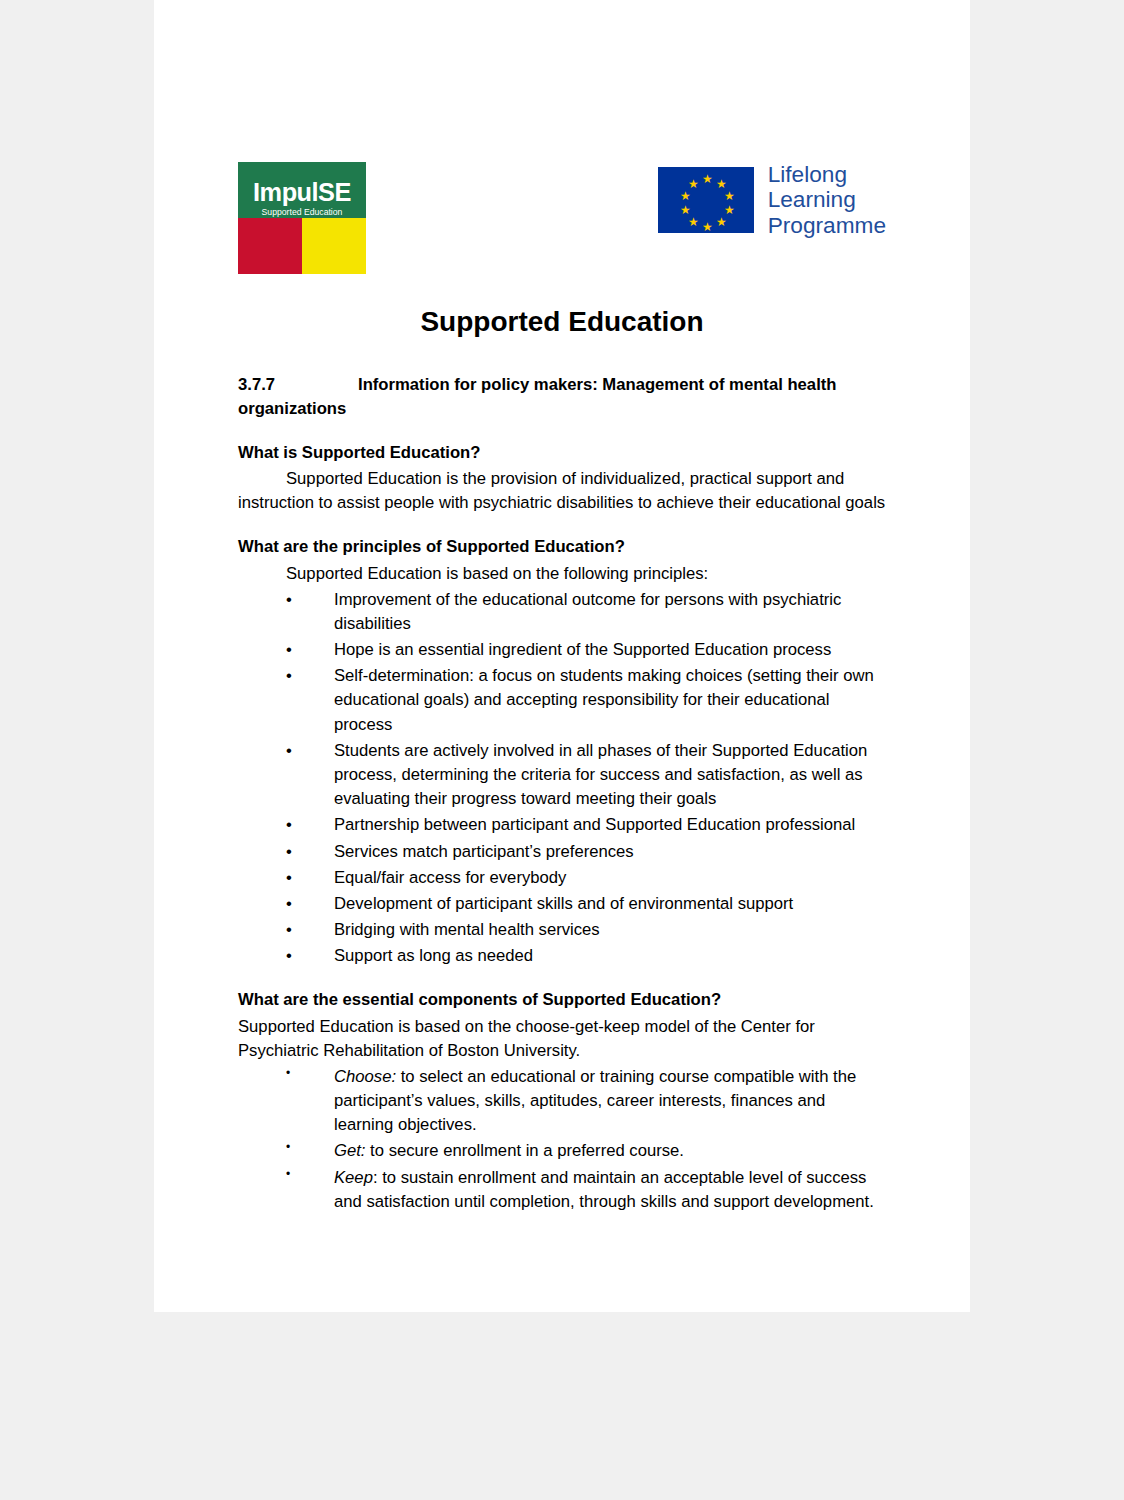ImpulSE
Supported Education
★ ★ ★ ★ ★ ★ ★ ★ ★ ★
Lifelong
Learning
Programme
Supported Education
3.7.7 Information for policy makers: Management of mental health organizations
What is Supported Education?
Supported Education is the provision of individualized, practical support and instruction to assist people with psychiatric disabilities to achieve their educational goals
What are the principles of Supported Education?
Supported Education is based on the following principles:
Improvement of the educational outcome for persons with psychiatric disabilities
Hope is an essential ingredient of the Supported Education process
Self-determination: a focus on students making choices (setting their own educational goals) and accepting responsibility for their educational process
Students are actively involved in all phases of their Supported Education process, determining the criteria for success and satisfaction, as well as evaluating their progress toward meeting their goals
Partnership between participant and Supported Education professional
Services match participant’s preferences
Equal/fair access for everybody
Development of participant skills and of environmental support
Bridging with mental health services
Support as long as needed
What are the essential components of Supported Education?
Supported Education is based on the choose-get-keep model of the Center for Psychiatric Rehabilitation of Boston University.
Choose: to select an educational or training course compatible with the participant’s values, skills, aptitudes, career interests, finances and learning objectives.
Get: to secure enrollment in a preferred course.
Keep: to sustain enrollment and maintain an acceptable level of success and satisfaction until completion, through skills and support development.